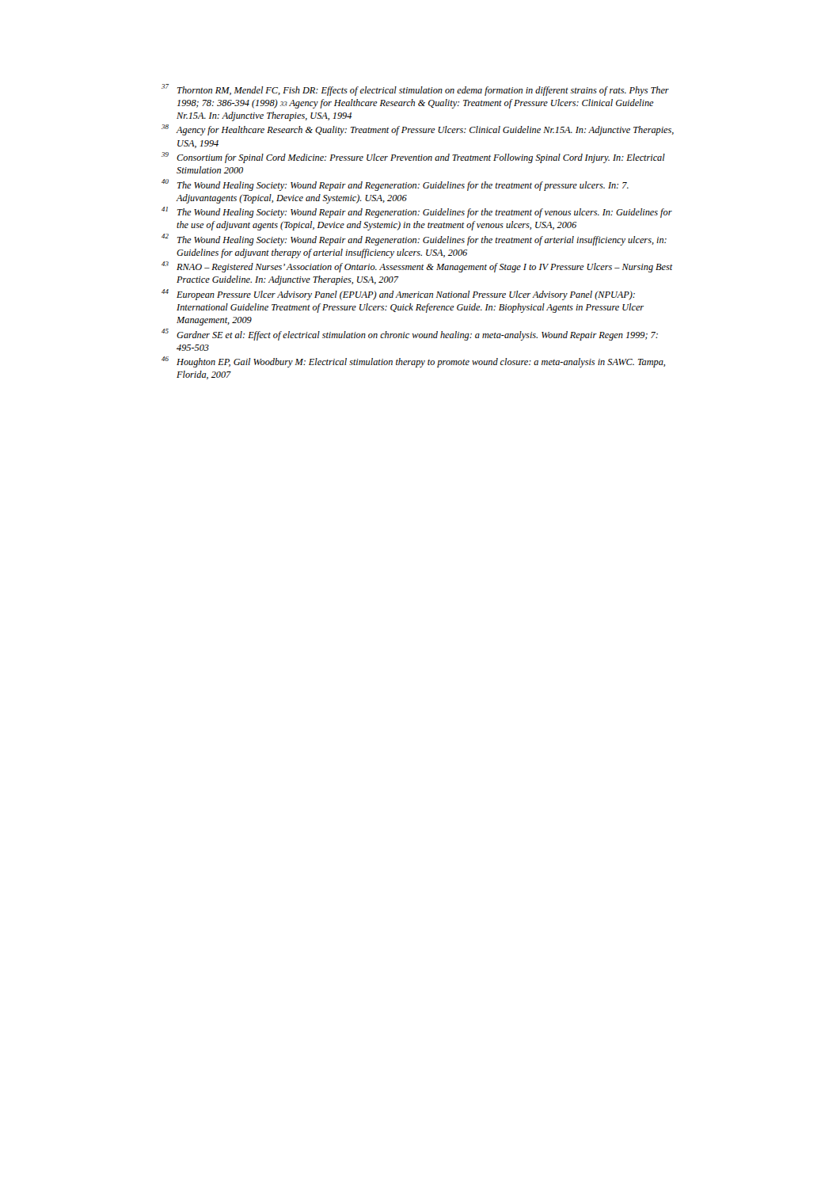37 Thornton RM, Mendel FC, Fish DR: Effects of electrical stimulation on edema formation in different strains of rats. Phys Ther 1998; 78: 386-394 (1998) 33 Agency for Healthcare Research & Quality: Treatment of Pressure Ulcers: Clinical Guideline Nr.15A. In: Adjunctive Therapies, USA, 1994
38 Agency for Healthcare Research & Quality: Treatment of Pressure Ulcers: Clinical Guideline Nr.15A. In: Adjunctive Therapies, USA, 1994
39 Consortium for Spinal Cord Medicine: Pressure Ulcer Prevention and Treatment Following Spinal Cord Injury. In: Electrical Stimulation 2000
40 The Wound Healing Society: Wound Repair and Regeneration: Guidelines for the treatment of pressure ulcers. In: 7. Adjuvantagents (Topical, Device and Systemic). USA, 2006
41 The Wound Healing Society: Wound Repair and Regeneration: Guidelines for the treatment of venous ulcers. In: Guidelines for the use of adjuvant agents (Topical, Device and Systemic) in the treatment of venous ulcers, USA, 2006
42 The Wound Healing Society: Wound Repair and Regeneration: Guidelines for the treatment of arterial insufficiency ulcers, in: Guidelines for adjuvant therapy of arterial insufficiency ulcers. USA, 2006
43 RNAO – Registered Nurses’ Association of Ontario. Assessment & Management of Stage I to IV Pressure Ulcers – Nursing Best Practice Guideline. In: Adjunctive Therapies, USA, 2007
44 European Pressure Ulcer Advisory Panel (EPUAP) and American National Pressure Ulcer Advisory Panel (NPUAP): International Guideline Treatment of Pressure Ulcers: Quick Reference Guide. In: Biophysical Agents in Pressure Ulcer Management, 2009
45 Gardner SE et al: Effect of electrical stimulation on chronic wound healing: a meta-analysis. Wound Repair Regen 1999; 7: 495-503
46 Houghton EP, Gail Woodbury M: Electrical stimulation therapy to promote wound closure: a meta-analysis in SAWC. Tampa, Florida, 2007